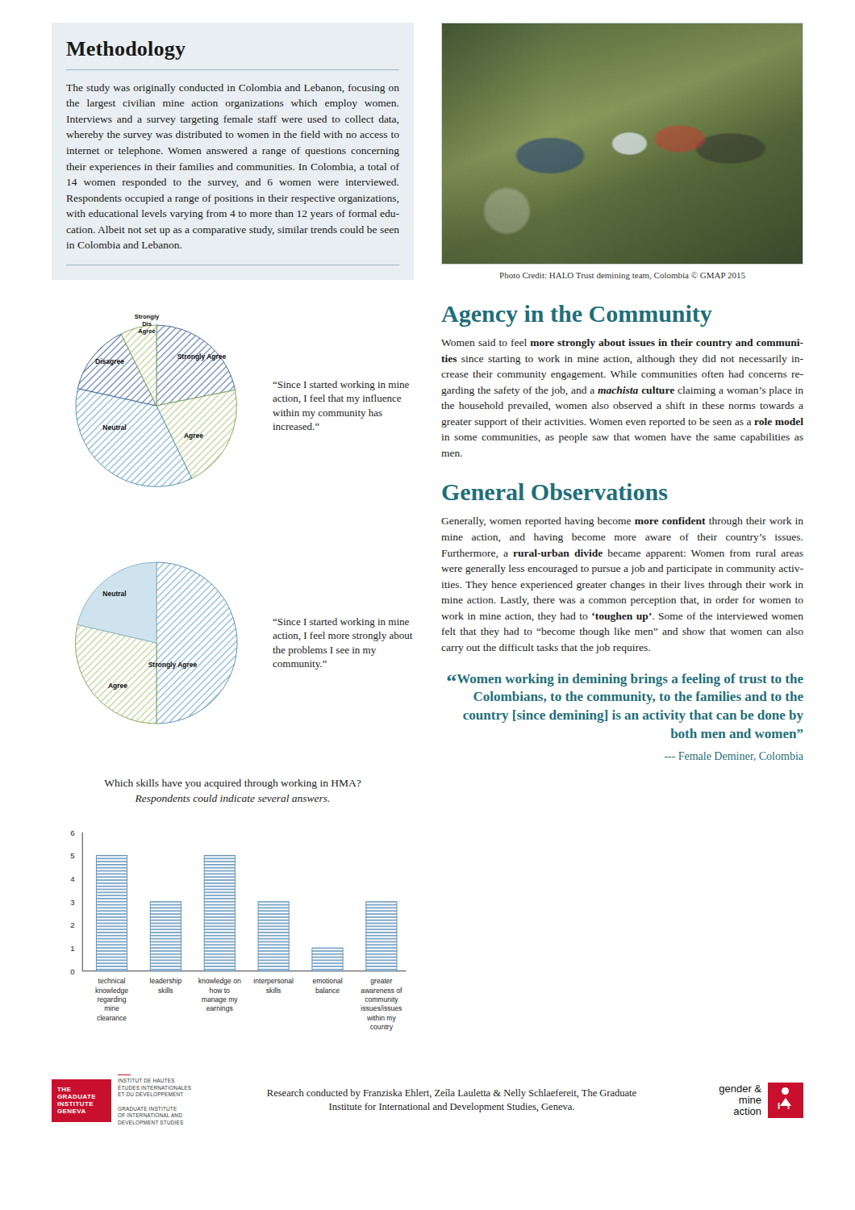Methodology
The study was originally conducted in Colombia and Lebanon, focusing on the largest civilian mine action organizations which employ women. Interviews and a survey targeting female staff were used to collect data, whereby the survey was distributed to women in the field with no access to internet or telephone. Women answered a range of questions concerning their experiences in their families and communities. In Colombia, a total of 14 women responded to the survey, and 6 women were interviewed. Respondents occupied a range of positions in their respective organizations, with educational levels varying from 4 to more than 12 years of formal education. Albeit not set up as a comparative study, similar trends could be seen in Colombia and Lebanon.
Strongly Agree Agree Neutral Disagree Strongly Dis Agree
“Since I started working in mine action, I feel that my influence within my community has increased.”
Strongly Agree Agree Neutral
“Since I started working in mine action, I feel more strongly about the problems I see in my community.”
Which skills have you acquired through working in HMA? Respondents could indicate several answers.
0 1 2 3 4 5 6 technical knowledge regarding mine clearance leadership skills knowledge on how to manage my earnings interpersonal skills emotional balance greater awareness of community issues/issues within my country
Photo Credit: HALO Trust demining team, Colombia © GMAP 2015
Agency in the Community
Women said to feel more strongly about issues in their country and communities since starting to work in mine action, although they did not necessarily increase their community engagement. While communities often had concerns regarding the safety of the job, and a machista culture claiming a woman’s place in the household prevailed, women also observed a shift in these norms towards a greater support of their activities. Women even reported to be seen as a role model in some communities, as people saw that women have the same capabilities as men.
General Observations
Generally, women reported having become more confident through their work in mine action, and having become more aware of their country’s issues. Furthermore, a rural-urban divide became apparent: Women from rural areas were generally less encouraged to pursue a job and participate in community activities. They hence experienced greater changes in their lives through their work in mine action. Lastly, there was a common perception that, in order for women to work in mine action, they had to ‘toughen up’. Some of the interviewed women felt that they had to “become though like men” and show that women can also carry out the difficult tasks that the job requires.
“Women working in demining brings a feeling of trust to the Colombians, to the community, to the families and to the country [since demining] is an activity that can be done by both men and women”
--- Female Deminer, Colombia
THE
GRADUATE
INSTITUTE
GENEVA
INSTITUT DE HAUTES
ÉTUDES INTERNATIONALES
ET DU DÉVELOPPEMENT
GRADUATE INSTITUTE
OF INTERNATIONAL AND
DEVELOPMENT STUDIES
Research conducted by Franziska Ehlert, Zeíla Lauletta & Nelly Schlaefereit, The Graduate Institute for International and Development Studies, Geneva.
gender &
mine
action
I I